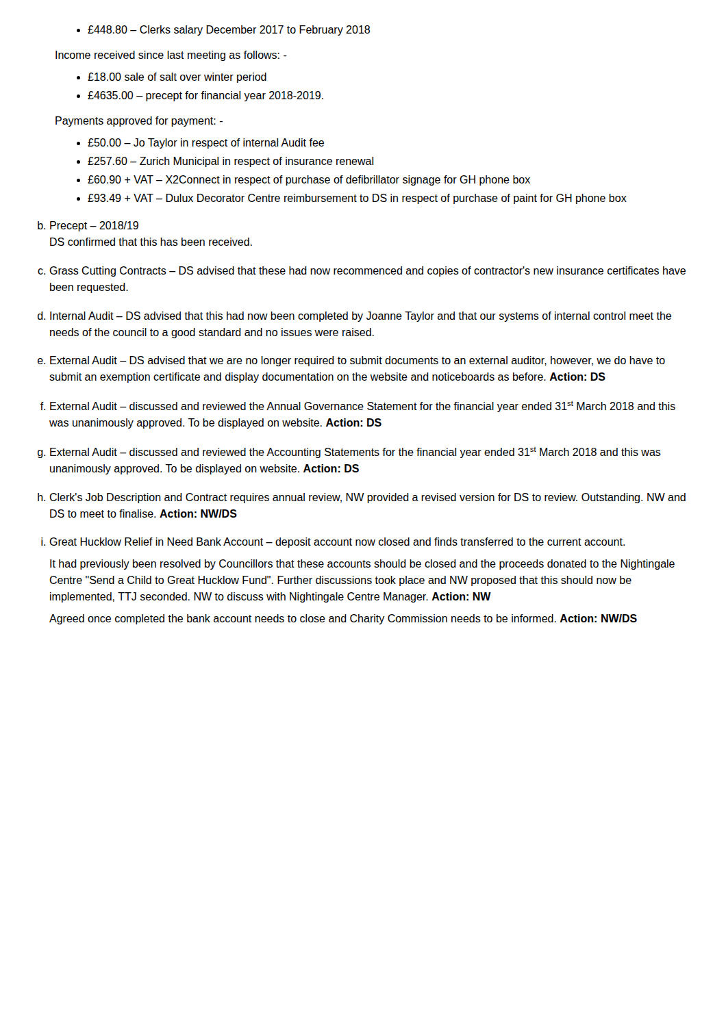£448.80 – Clerks salary December 2017 to February 2018
Income received since last meeting as follows: -
£18.00 sale of salt over winter period
£4635.00 – precept for financial year 2018-2019.
Payments approved for payment: -
£50.00 – Jo Taylor in respect of internal Audit fee
£257.60 – Zurich Municipal in respect of insurance renewal
£60.90 + VAT – X2Connect in respect of purchase of defibrillator signage for GH phone box
£93.49 + VAT – Dulux Decorator Centre reimbursement to DS in respect of purchase of paint for GH phone box
Precept – 2018/19
DS confirmed that this has been received.
Grass Cutting Contracts – DS advised that these had now recommenced and copies of contractor's new insurance certificates have been requested.
Internal Audit – DS advised that this had now been completed by Joanne Taylor and that our systems of internal control meet the needs of the council to a good standard and no issues were raised.
External Audit – DS advised that we are no longer required to submit documents to an external auditor, however, we do have to submit an exemption certificate and display documentation on the website and noticeboards as before. Action: DS
External Audit – discussed and reviewed the Annual Governance Statement for the financial year ended 31st March 2018 and this was unanimously approved. To be displayed on website. Action: DS
External Audit – discussed and reviewed the Accounting Statements for the financial year ended 31st March 2018 and this was unanimously approved. To be displayed on website. Action: DS
Clerk's Job Description and Contract requires annual review, NW provided a revised version for DS to review. Outstanding. NW and DS to meet to finalise. Action: NW/DS
Great Hucklow Relief in Need Bank Account – deposit account now closed and finds transferred to the current account.
It had previously been resolved by Councillors that these accounts should be closed and the proceeds donated to the Nightingale Centre "Send a Child to Great Hucklow Fund". Further discussions took place and NW proposed that this should now be implemented, TTJ seconded. NW to discuss with Nightingale Centre Manager. Action: NW
Agreed once completed the bank account needs to close and Charity Commission needs to be informed. Action: NW/DS